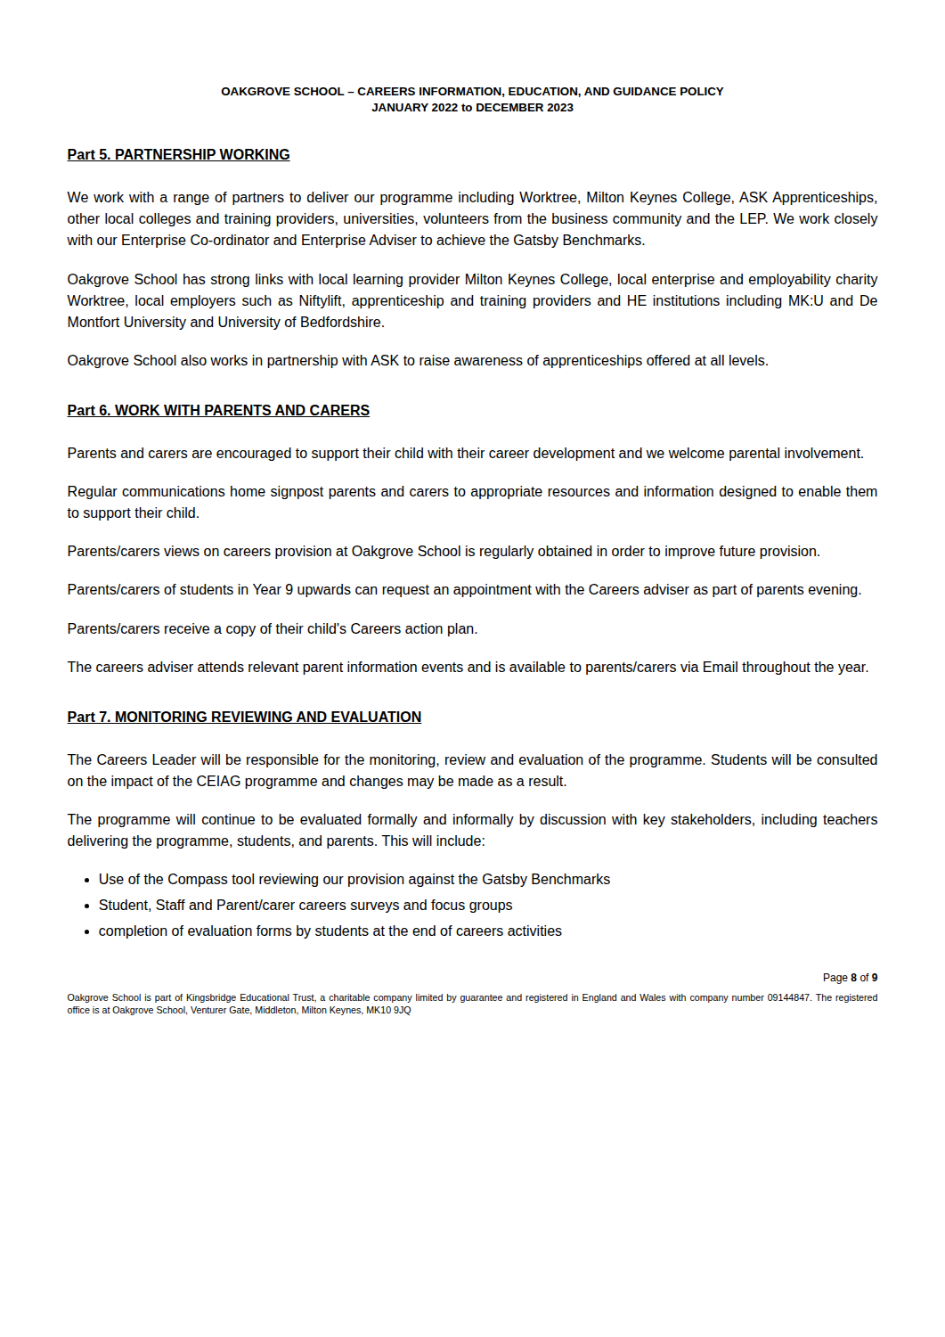OAKGROVE SCHOOL – CAREERS INFORMATION, EDUCATION, AND GUIDANCE POLICY
JANUARY 2022 to DECEMBER 2023
Part 5. PARTNERSHIP WORKING
We work with a range of partners to deliver our programme including Worktree, Milton Keynes College, ASK Apprenticeships, other local colleges and training providers, universities, volunteers from the business community and the LEP. We work closely with our Enterprise Co-ordinator and Enterprise Adviser to achieve the Gatsby Benchmarks.
Oakgrove School has strong links with local learning provider Milton Keynes College, local enterprise and employability charity Worktree, local employers such as Niftylift, apprenticeship and training providers and HE institutions including MK:U and De Montfort University and University of Bedfordshire.
Oakgrove School also works in partnership with ASK to raise awareness of apprenticeships offered at all levels.
Part 6. WORK WITH PARENTS AND CARERS
Parents and carers are encouraged to support their child with their career development and we welcome parental involvement.
Regular communications home signpost parents and carers to appropriate resources and information designed to enable them to support their child.
Parents/carers views on careers provision at Oakgrove School is regularly obtained in order to improve future provision.
Parents/carers of students in Year 9 upwards can request an appointment with the Careers adviser as part of parents evening.
Parents/carers receive a copy of their child's Careers action plan.
The careers adviser attends relevant parent information events and is available to parents/carers via Email throughout the year.
Part 7. MONITORING REVIEWING AND EVALUATION
The Careers Leader will be responsible for the monitoring, review and evaluation of the programme. Students will be consulted on the impact of the CEIAG programme and changes may be made as a result.
The programme will continue to be evaluated formally and informally by discussion with key stakeholders, including teachers delivering the programme, students, and parents. This will include:
Use of the Compass tool reviewing our provision against the Gatsby Benchmarks
Student, Staff and Parent/carer careers surveys and focus groups
completion of evaluation forms by students at the end of careers activities
Page 8 of 9
Oakgrove School is part of Kingsbridge Educational Trust, a charitable company limited by guarantee and registered in England and Wales with company number 09144847. The registered office is at Oakgrove School, Venturer Gate, Middleton, Milton Keynes, MK10 9JQ